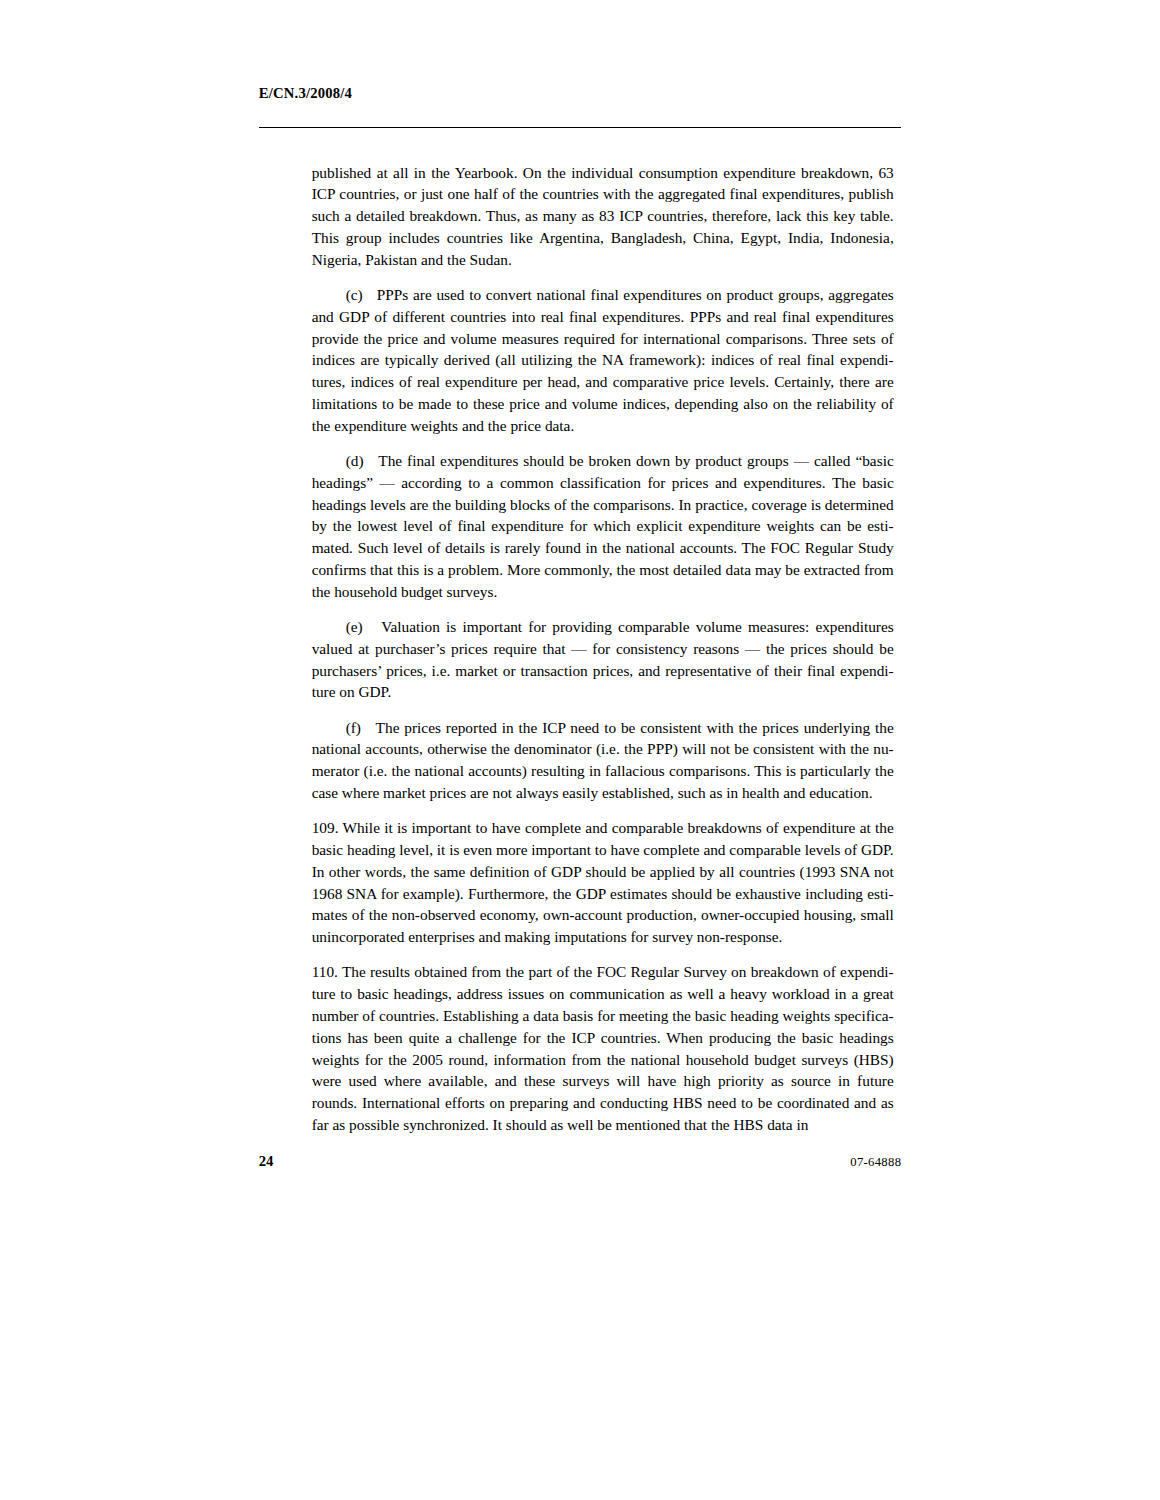E/CN.3/2008/4
published at all in the Yearbook. On the individual consumption expenditure breakdown, 63 ICP countries, or just one half of the countries with the aggregated final expenditures, publish such a detailed breakdown. Thus, as many as 83 ICP countries, therefore, lack this key table. This group includes countries like Argentina, Bangladesh, China, Egypt, India, Indonesia, Nigeria, Pakistan and the Sudan.
(c) PPPs are used to convert national final expenditures on product groups, aggregates and GDP of different countries into real final expenditures. PPPs and real final expenditures provide the price and volume measures required for international comparisons. Three sets of indices are typically derived (all utilizing the NA framework): indices of real final expenditures, indices of real expenditure per head, and comparative price levels. Certainly, there are limitations to be made to these price and volume indices, depending also on the reliability of the expenditure weights and the price data.
(d) The final expenditures should be broken down by product groups — called “basic headings” — according to a common classification for prices and expenditures. The basic headings levels are the building blocks of the comparisons. In practice, coverage is determined by the lowest level of final expenditure for which explicit expenditure weights can be estimated. Such level of details is rarely found in the national accounts. The FOC Regular Study confirms that this is a problem. More commonly, the most detailed data may be extracted from the household budget surveys.
(e) Valuation is important for providing comparable volume measures: expenditures valued at purchaser’s prices require that — for consistency reasons — the prices should be purchasers’ prices, i.e. market or transaction prices, and representative of their final expenditure on GDP.
(f) The prices reported in the ICP need to be consistent with the prices underlying the national accounts, otherwise the denominator (i.e. the PPP) will not be consistent with the numerator (i.e. the national accounts) resulting in fallacious comparisons. This is particularly the case where market prices are not always easily established, such as in health and education.
109. While it is important to have complete and comparable breakdowns of expenditure at the basic heading level, it is even more important to have complete and comparable levels of GDP. In other words, the same definition of GDP should be applied by all countries (1993 SNA not 1968 SNA for example). Furthermore, the GDP estimates should be exhaustive including estimates of the non-observed economy, own-account production, owner-occupied housing, small unincorporated enterprises and making imputations for survey non-response.
110. The results obtained from the part of the FOC Regular Survey on breakdown of expenditure to basic headings, address issues on communication as well a heavy workload in a great number of countries. Establishing a data basis for meeting the basic heading weights specifications has been quite a challenge for the ICP countries. When producing the basic headings weights for the 2005 round, information from the national household budget surveys (HBS) were used where available, and these surveys will have high priority as source in future rounds. International efforts on preparing and conducting HBS need to be coordinated and as far as possible synchronized. It should as well be mentioned that the HBS data in
24 07-64888